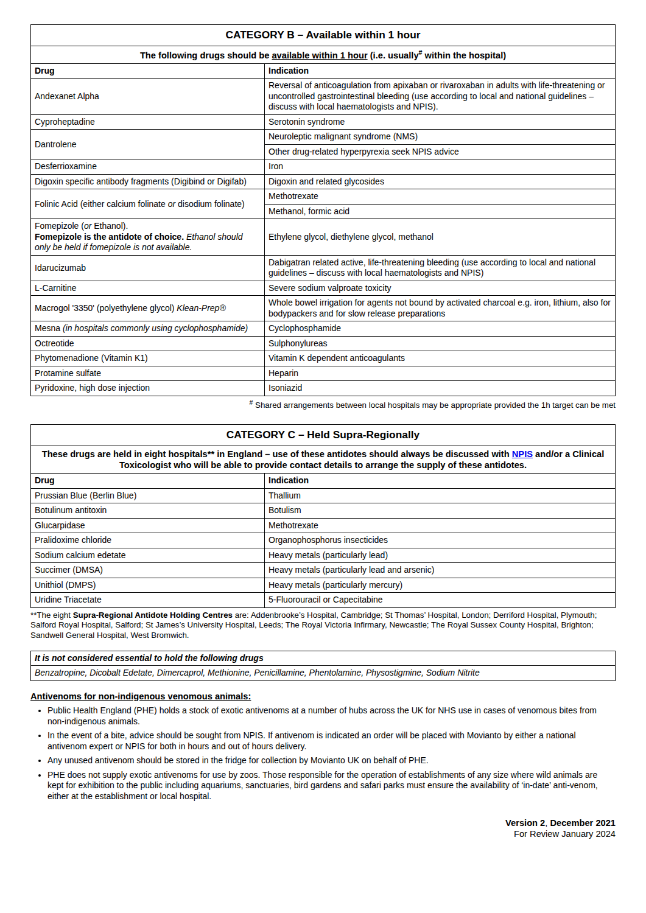| CATEGORY B – Available within 1 hour |
| The following drugs should be available within 1 hour (i.e. usually # within the hospital) |
| Drug | Indication |
| Andexanet Alpha | Reversal of anticoagulation from apixaban or rivaroxaban in adults with life-threatening or uncontrolled gastrointestinal bleeding (use according to local and national guidelines – discuss with local haematologists and NPIS). |
| Cyproheptadine | Serotonin syndrome |
| Dantrolene | Neuroleptic malignant syndrome (NMS) |
| Other drug-related hyperpyrexia seek NPIS advice |
| Desferrioxamine | Iron |
| Digoxin specific antibody fragments (Digibind or Digifab) | Digoxin and related glycosides |
| Folinic Acid (either calcium folinate or disodium folinate) | Methotrexate |
| Methanol, formic acid |
| Fomepizole ( or Ethanol). Fomepizole is the antidote of choice. Ethanol should only be held if fomepizole is not available. | Ethylene glycol, diethylene glycol, methanol |
| Idarucizumab | Dabigatran related active, life-threatening bleeding (use according to local and national guidelines – discuss with local haematologists and NPIS) |
| L-Carnitine | Severe sodium valproate toxicity |
| Macrogol '3350' (polyethylene glycol) Klean-Prep® | Whole bowel irrigation for agents not bound by activated charcoal e.g. iron, lithium, also for bodypackers and for slow release preparations |
| Mesna (in hospitals commonly using cyclophosphamide) | Cyclophosphamide |
| Octreotide | Sulphonylureas |
| Phytomenadione (Vitamin K1) | Vitamin K dependent anticoagulants |
| Protamine sulfate | Heparin |
| Pyridoxine, high dose injection | Isoniazid |
# Shared arrangements between local hospitals may be appropriate provided the 1h target can be met
| CATEGORY C – Held Supra-Regionally |
| These drugs are held in eight hospitals** in England – use of these antidotes should always be discussed with NPIS and/or a Clinical Toxicologist who will be able to provide contact details to arrange the supply of these antidotes. |
| Drug | Indication |
| Prussian Blue (Berlin Blue) | Thallium |
| Botulinum antitoxin | Botulism |
| Glucarpidase | Methotrexate |
| Pralidoxime chloride | Organophosphorus insecticides |
| Sodium calcium edetate | Heavy metals (particularly lead) |
| Succimer (DMSA) | Heavy metals (particularly lead and arsenic) |
| Unithiol (DMPS) | Heavy metals (particularly mercury) |
| Uridine Triacetate | 5-Fluorouracil or Capecitabine |
**The eight Supra-Regional Antidote Holding Centres are: Addenbrooke’s Hospital, Cambridge; St Thomas’ Hospital, London; Derriford Hospital, Plymouth; Salford Royal Hospital, Salford; St James’s University Hospital, Leeds; The Royal Victoria Infirmary, Newcastle; The Royal Sussex County Hospital, Brighton; Sandwell General Hospital, West Bromwich.
It is not considered essential to hold the following drugs
Benzatropine, Dicobalt Edetate, Dimercaprol, Methionine, Penicillamine, Phentolamine, Physostigmine, Sodium Nitrite
Antivenoms for non-indigenous venomous animals:
Public Health England (PHE) holds a stock of exotic antivenoms at a number of hubs across the UK for NHS use in cases of venomous bites from non-indigenous animals.
In the event of a bite, advice should be sought from NPIS. If antivenom is indicated an order will be placed with Movianto by either a national antivenom expert or NPIS for both in hours and out of hours delivery.
Any unused antivenom should be stored in the fridge for collection by Movianto UK on behalf of PHE.
PHE does not supply exotic antivenoms for use by zoos. Those responsible for the operation of establishments of any size where wild animals are kept for exhibition to the public including aquariums, sanctuaries, bird gardens and safari parks must ensure the availability of ‘in-date’ anti-venom, either at the establishment or local hospital.
Version 2, December 2021
For Review January 2024